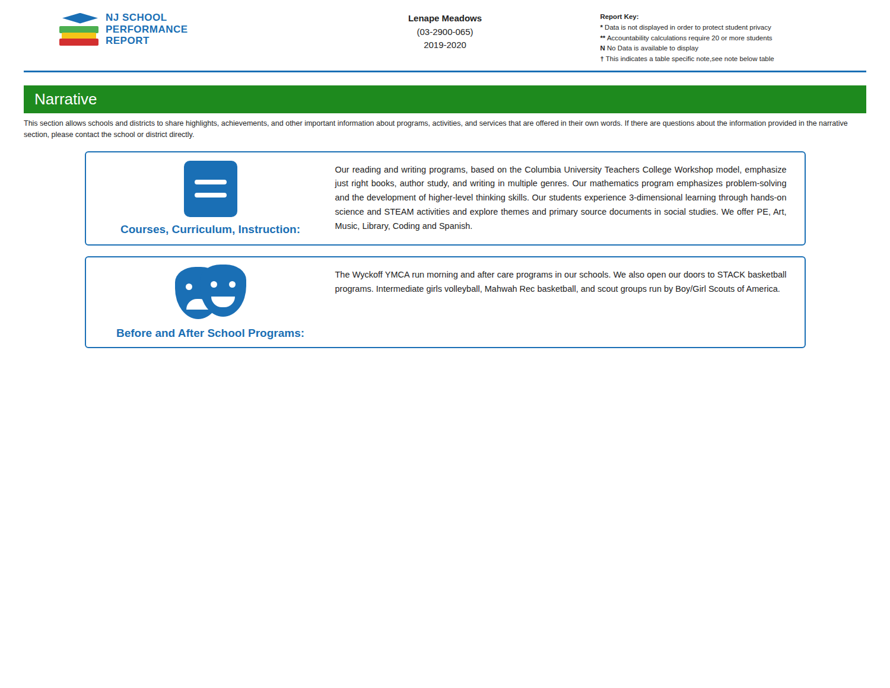NJ SCHOOL
PERFORMANCE
REPORT
Lenape Meadows
(03-2900-065)
2019-2020
Report Key:
* Data is not displayed in order to protect student privacy
** Accountability calculations require 20 or more students
N No Data is available to display
† This indicates a table specific note,see note below table
Narrative
This section allows schools and districts to share highlights, achievements, and other important information about programs, activities, and services that are offered in their own words. If there are questions about the information provided in the narrative section, please contact the school or district directly.
Courses, Curriculum, Instruction:
Our reading and writing programs, based on the Columbia University Teachers College Workshop model, emphasize just right books, author study, and writing in multiple genres. Our mathematics program emphasizes problem-solving and the development of higher-level thinking skills. Our students experience 3-dimensional learning through hands-on science and STEAM activities and explore themes and primary source documents in social studies. We offer PE, Art, Music, Library, Coding and Spanish.
Before and After School Programs:
The Wyckoff YMCA run morning and after care programs in our schools. We also open our doors to STACK basketball programs. Intermediate girls volleyball, Mahwah Rec basketball, and scout groups run by Boy/Girl Scouts of America.